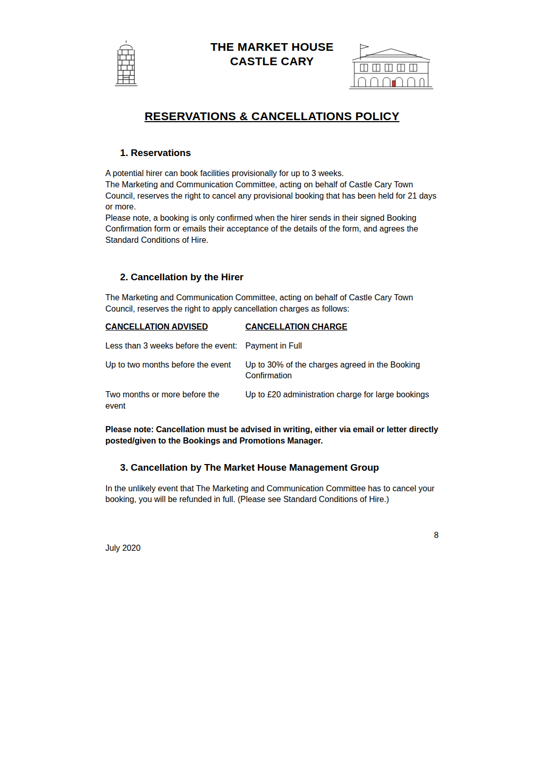THE MARKET HOUSE
CASTLE CARY
RESERVATIONS & CANCELLATIONS POLICY
1. Reservations
A potential hirer can book facilities provisionally for up to 3 weeks.
The Marketing and Communication Committee, acting on behalf of Castle Cary Town Council, reserves the right to cancel any provisional booking that has been held for 21 days or more.
Please note, a booking is only confirmed when the hirer sends in their signed Booking Confirmation form or emails their acceptance of the details of the form, and agrees the Standard Conditions of Hire.
2. Cancellation by the Hirer
The Marketing and Communication Committee, acting on behalf of Castle Cary Town Council, reserves the right to apply cancellation charges as follows:
| CANCELLATION ADVISED | CANCELLATION CHARGE |
| --- | --- |
| Less than 3 weeks before the event: | Payment in Full |
| Up to two months before the event | Up to 30% of the charges agreed in the Booking Confirmation |
| Two months or more before the event | Up to £20 administration charge for large bookings |
Please note: Cancellation must be advised in writing, either via email or letter directly posted/given to the Bookings and Promotions Manager.
3. Cancellation by The Market House Management Group
In the unlikely event that The Marketing and Communication Committee has to cancel your booking, you will be refunded in full. (Please see Standard Conditions of Hire.)
8
July 2020